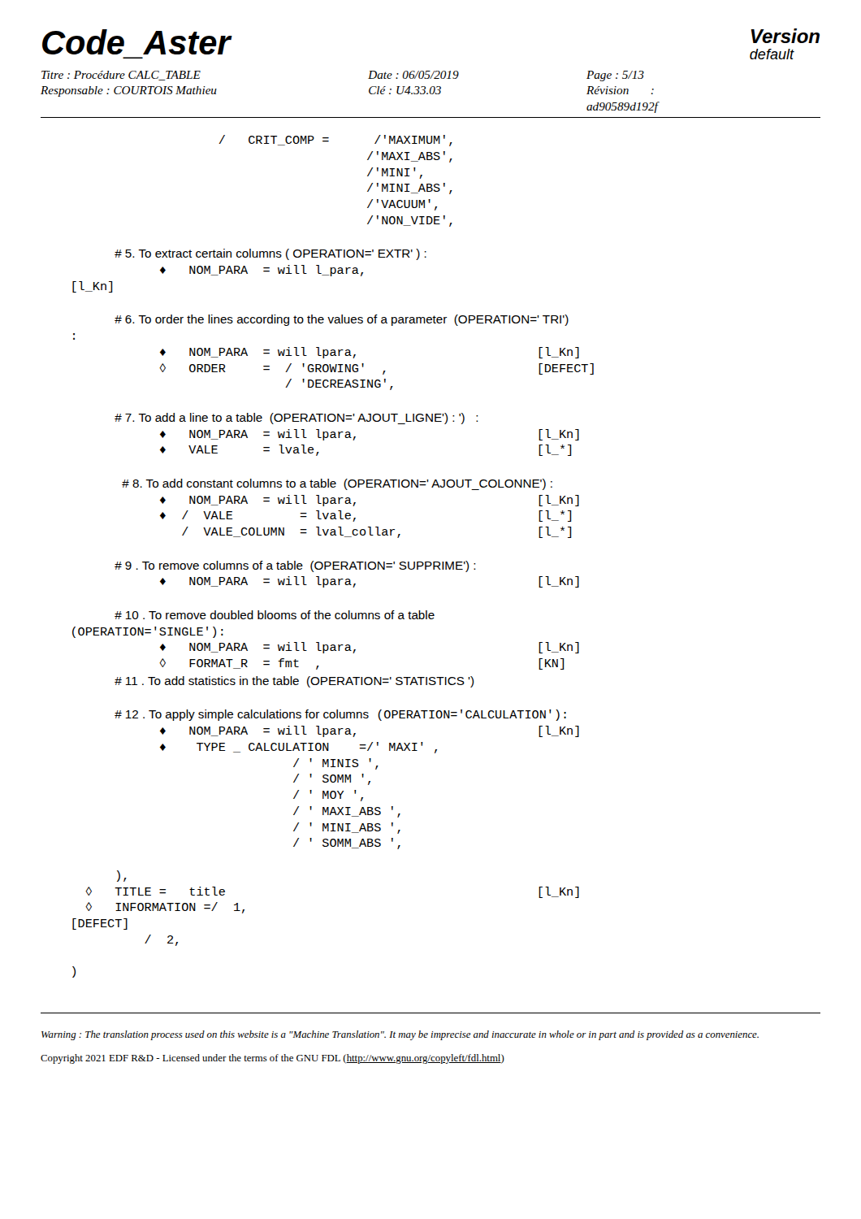Code_Aster
Versiondefault
| Titre : Procédure CALC_TABLE | Date : 06/05/2019 | Page : 5/13 |
| Responsable : COURTOIS Mathieu | Clé : U4.33.03 | Révision : ad90589d192f |
                        /   CRIT_COMP =      /'MAXIMUM',
                                            /'MAXI_ABS',
                                            /'MINI',
                                            /'MINI_ABS',
                                            /'VACUUM',
                                            /'NON_VIDE',

          # 5. To extract certain columns ( OPERATION=' EXTR' ) :
                ♦   NOM_PARA  = will l_para,
    [l_Kn]

          # 6. To order the lines according to the values of a parameter  (OPERATION=' TRI')
    :
                ♦   NOM_PARA  = will lpara,                        [l_Kn]
                ◊   ORDER     =  / 'GROWING'  ,                    [DEFECT]
                                 / 'DECREASING',

          # 7. To add a line to a table  (OPERATION=' AJOUT_LIGNE') : ')   :
                ♦   NOM_PARA  = will lpara,                        [l_Kn]
                ♦   VALE      = lvale,                             [l_*]

           # 8. To add constant columns to a table  (OPERATION=' AJOUT_COLONNE') :
                ♦   NOM_PARA  = will lpara,                        [l_Kn]
                ♦  /  VALE         = lvale,                        [l_*]
                   /  VALE_COLUMN  = lval_collar,                  [l_*]

          # 9 . To remove columns of a table  (OPERATION=' SUPPRIME') :
                ♦   NOM_PARA  = will lpara,                        [l_Kn]

          # 10 . To remove doubled blooms of the columns of a table
    (OPERATION='SINGLE'):
                ♦   NOM_PARA  = will lpara,                        [l_Kn]
                ◊   FORMAT_R  = fmt  ,                             [KN]
          # 11 . To add statistics in the table  (OPERATION=' STATISTICS ')

          # 12 . To apply simple calculations for columns (OPERATION='CALCULATION'):
                ♦   NOM_PARA  = will lpara,                        [l_Kn]
                ♦    TYPE _ CALCULATION    =/' MAXI' ,
                                  / ' MINIS ',
                                  / ' SOMM ',
                                  / ' MOY ',
                                  / ' MAXI_ABS ',
                                  / ' MINI_ABS ',
                                  / ' SOMM_ABS ',

          ),
      ◊   TITLE =   title                                          [l_Kn]
      ◊   INFORMATION =/  1,
    [DEFECT]
              /  2,

    )
Warning : The translation process used on this website is a "Machine Translation". It may be imprecise and inaccurate in whole or in part and is provided as a convenience.
Copyright 2021 EDF R&D - Licensed under the terms of the GNU FDL (http://www.gnu.org/copyleft/fdl.html)